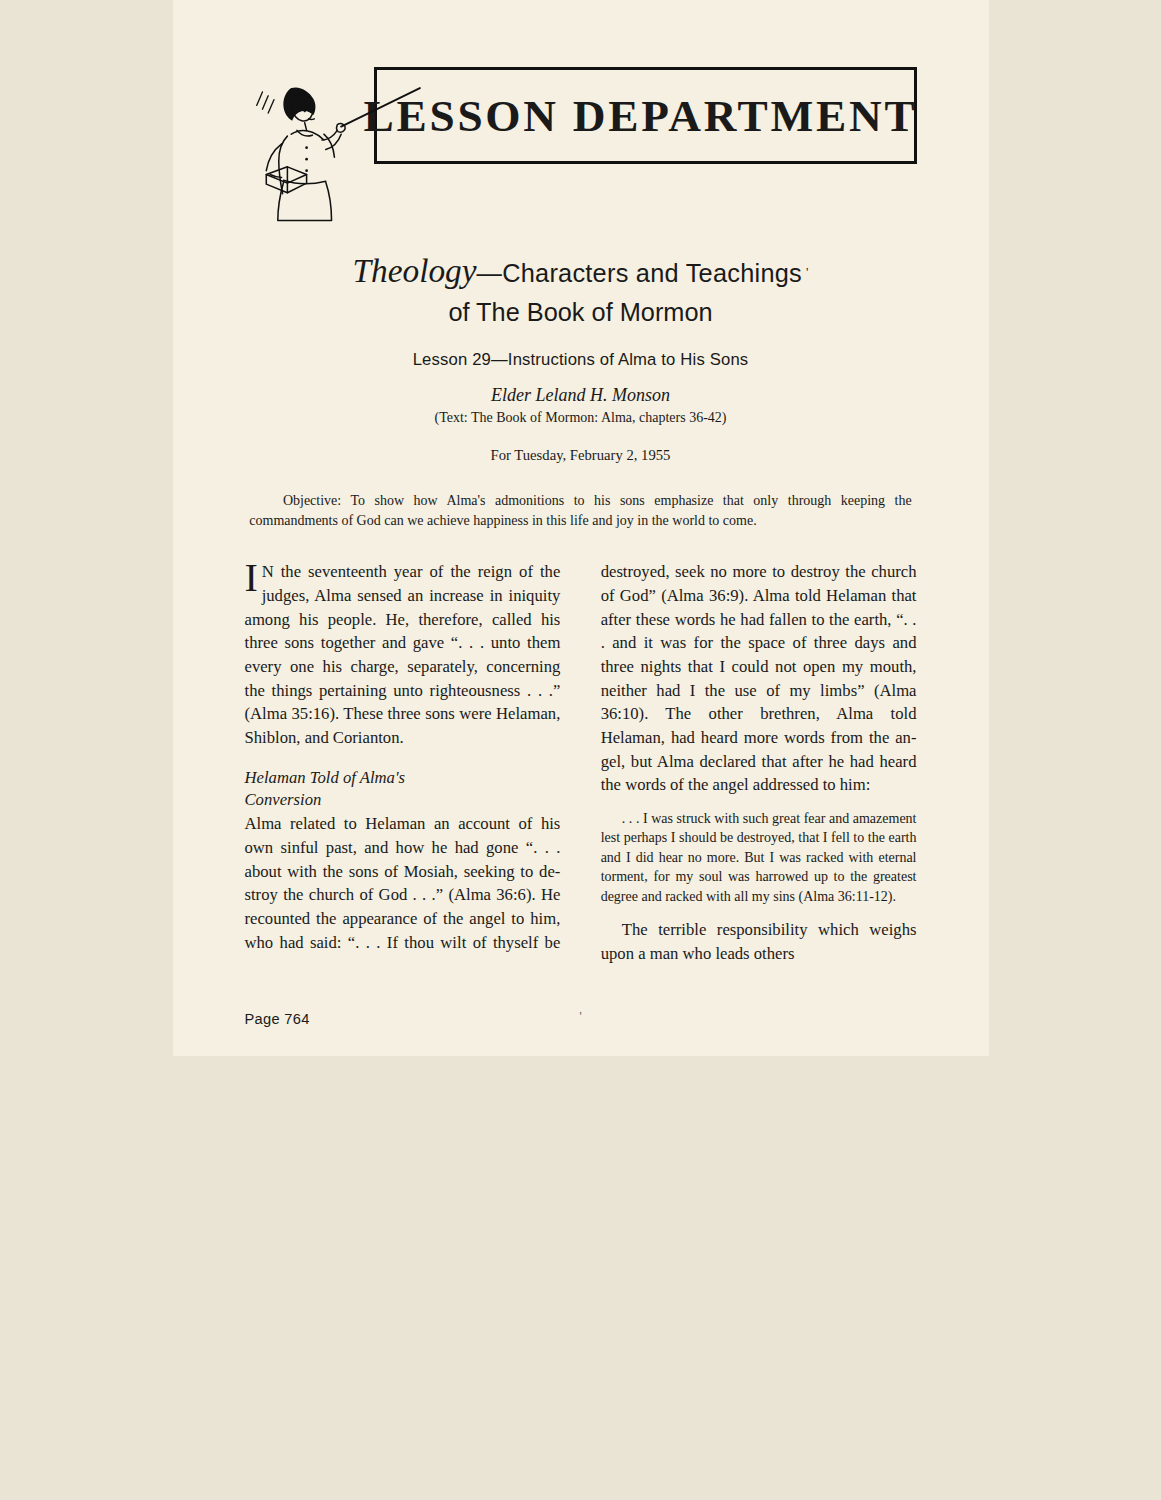LESSON DEPARTMENT
Theology—Characters and Teachings '
of The Book of Mormon
Lesson 29—Instructions of Alma to His Sons
Elder Leland H. Monson
(Text: The Book of Mormon: Alma, chapters 36-42)
For Tuesday, February 2, 1955
Objective: To show how Alma's admonitions to his sons emphasize that only through keeping the commandments of God can we achieve happiness in this life and joy in the world to come.
IN the seventeenth year of the reign of the judges, Alma sensed an increase in iniquity among his people. He, therefore, called his three sons together and gave “. . . unto them every one his charge, separately, concerning the things pertaining unto righteousness . . .” (Alma 35:16). These three sons were Helaman, Shiblon, and Corianton.
Helaman Told of Alma's
Conversion
Alma related to Helaman an account of his own sinful past, and how he had gone “. . . about with the sons of Mosiah, seeking to destroy the church of God . . .” (Alma 36:6). He recounted the appearance of the angel to him, who had said: “. . . If thou wilt of thyself be destroyed, seek no more to destroy the church of God” (Alma 36:9). Alma told Helaman that after these words he had fallen to the earth, “. . . and it was for the space of three days and three nights that I could not open my mouth, neither had I the use of my limbs” (Alma 36:10). The other brethren, Alma told Helaman, had heard more words from the angel, but Alma declared that after he had heard the words of the angel addressed to him:
. . . I was struck with such great fear and amazement lest perhaps I should be destroyed, that I fell to the earth and I did hear no more. But I was racked with eternal torment, for my soul was harrowed up to the greatest degree and racked with all my sins (Alma 36:11-12).
The terrible responsibility which weighs upon a man who leads others
Page 764
'